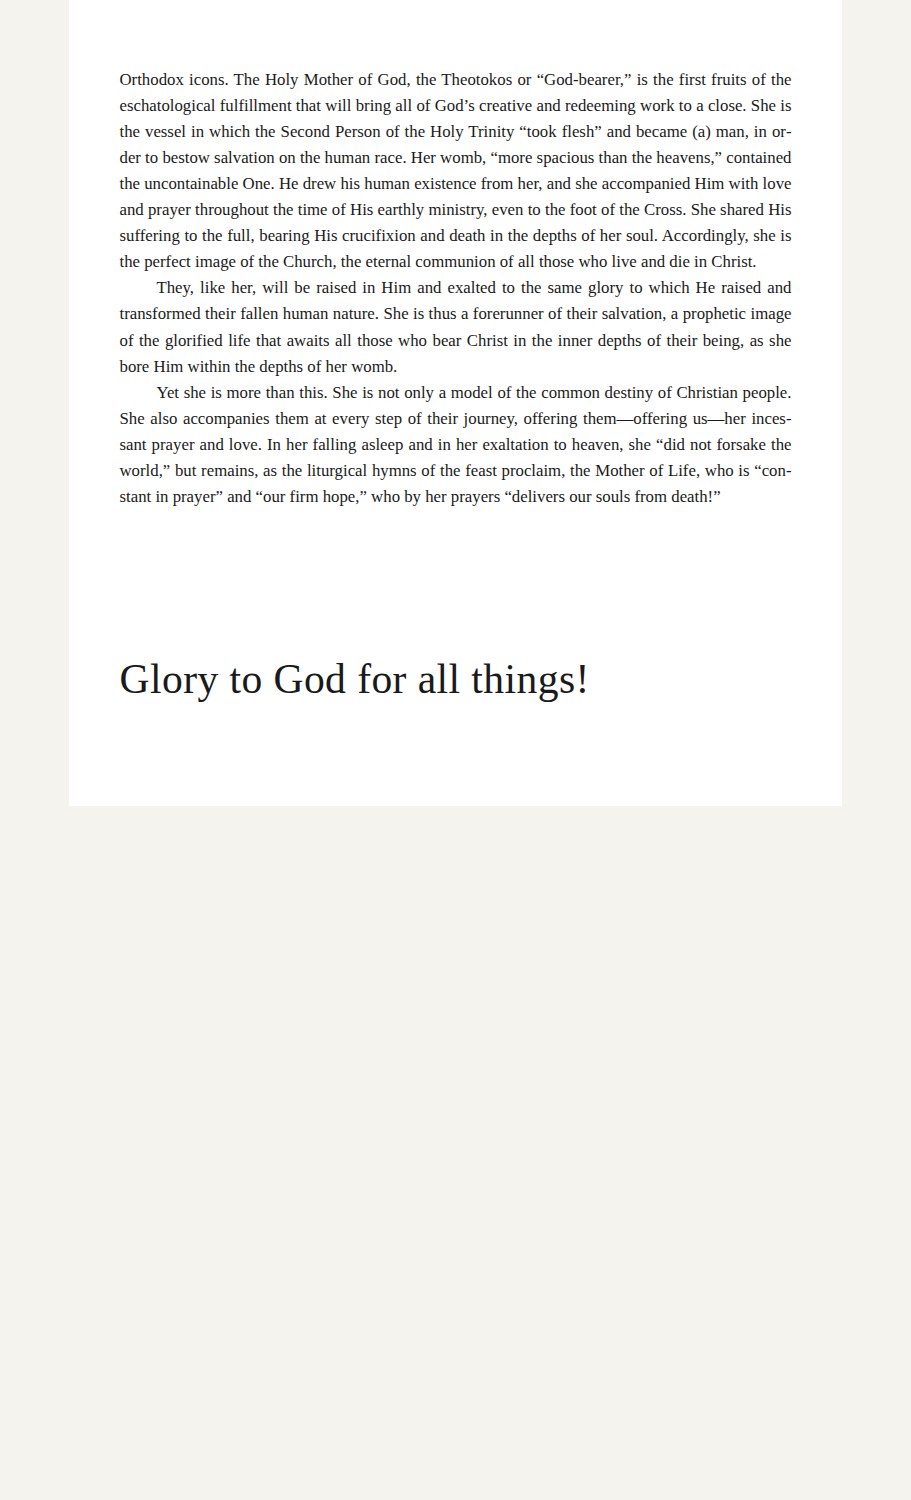Orthodox icons. The Holy Mother of God, the Theotokos or “God-bearer,” is the first fruits of the eschatological fulfillment that will bring all of God’s creative and redeeming work to a close. She is the vessel in which the Second Person of the Holy Trinity “took flesh” and became (a) man, in order to bestow salvation on the human race. Her womb, “more spacious than the heavens,” contained the uncontainable One. He drew his human existence from her, and she accompanied Him with love and prayer throughout the time of His earthly ministry, even to the foot of the Cross. She shared His suffering to the full, bearing His crucifixion and death in the depths of her soul. Accordingly, she is the perfect image of the Church, the eternal communion of all those who live and die in Christ.
They, like her, will be raised in Him and exalted to the same glory to which He raised and transformed their fallen human nature. She is thus a forerunner of their salvation, a prophetic image of the glorified life that awaits all those who bear Christ in the inner depths of their being, as she bore Him within the depths of her womb.
Yet she is more than this. She is not only a model of the common destiny of Christian people. She also accompanies them at every step of their journey, offering them—offering us—her incessant prayer and love. In her falling asleep and in her exaltation to heaven, she “did not forsake the world,” but remains, as the liturgical hymns of the feast proclaim, the Mother of Life, who is “constant in prayer” and “our firm hope,” who by her prayers “delivers our souls from death!”
Glory to God for all things!